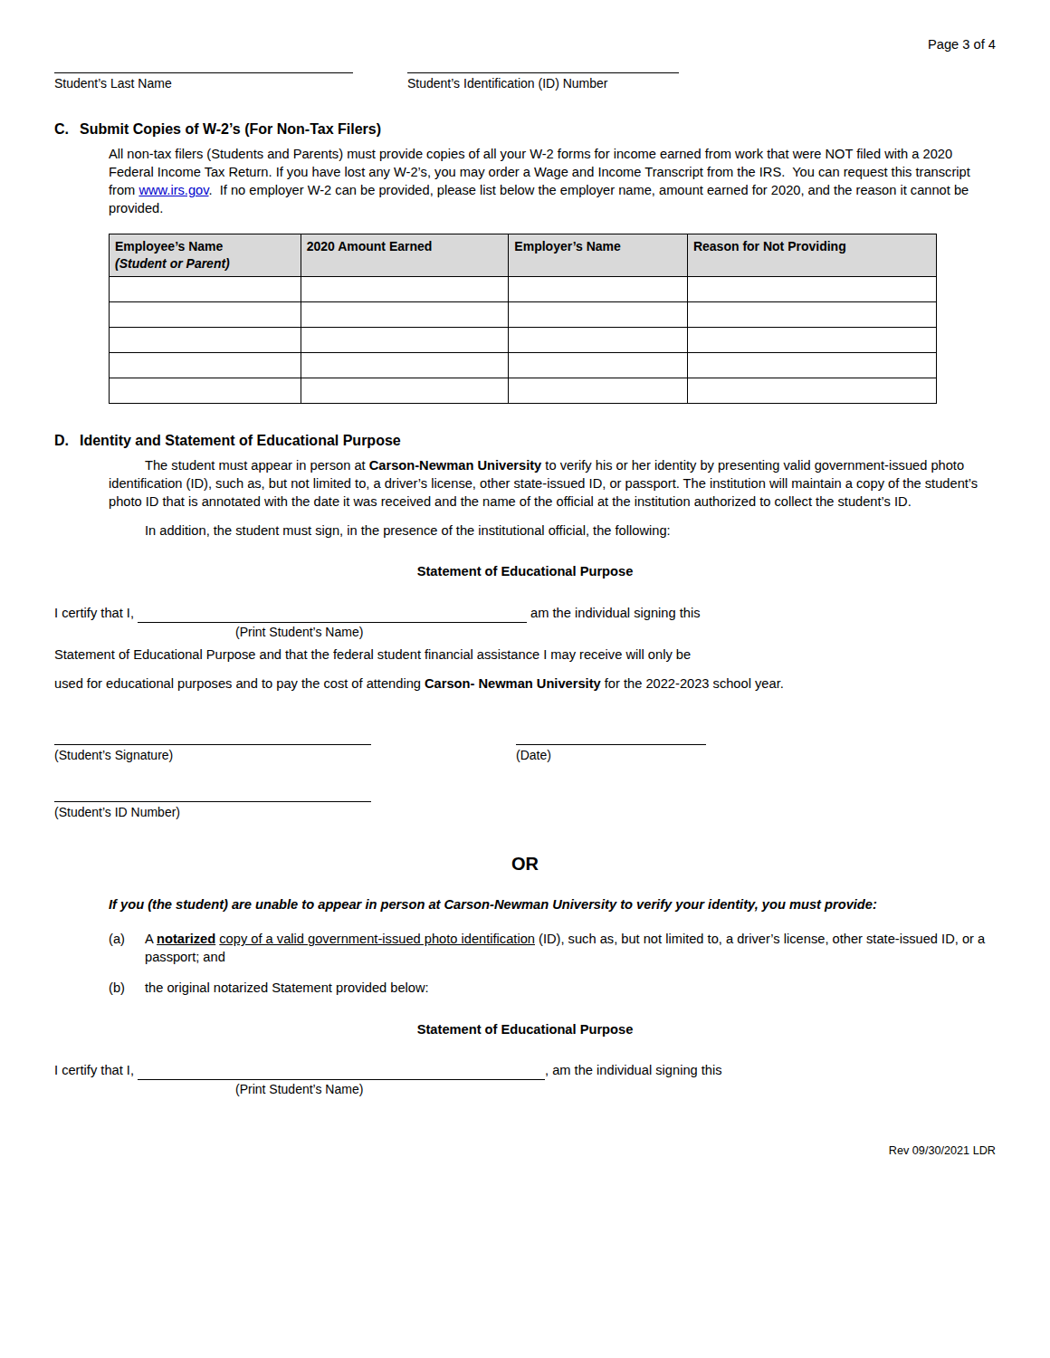Page 3 of 4
Student’s Last Name
Student’s Identification (ID) Number
C. Submit Copies of W-2’s (For Non-Tax Filers)
All non-tax filers (Students and Parents) must provide copies of all your W-2 forms for income earned from work that were NOT filed with a 2020 Federal Income Tax Return. If you have lost any W-2’s, you may order a Wage and Income Transcript from the IRS. You can request this transcript from www.irs.gov. If no employer W-2 can be provided, please list below the employer name, amount earned for 2020, and the reason it cannot be provided.
| Employee’s Name (Student or Parent) | 2020 Amount Earned | Employer’s Name | Reason for Not Providing |
| --- | --- | --- | --- |
D. Identity and Statement of Educational Purpose
The student must appear in person at Carson-Newman University to verify his or her identity by presenting valid government-issued photo identification (ID), such as, but not limited to, a driver’s license, other state-issued ID, or passport. The institution will maintain a copy of the student’s photo ID that is annotated with the date it was received and the name of the official at the institution authorized to collect the student’s ID.
In addition, the student must sign, in the presence of the institutional official, the following:
Statement of Educational Purpose
I certify that I, am the individual signing this
(Print Student’s Name)
Statement of Educational Purpose and that the federal student financial assistance I may receive will only be
used for educational purposes and to pay the cost of attending Carson- Newman University for the 2022-2023 school year.
(Student’s Signature)
(Date)
(Student’s ID Number)
OR
If you (the student) are unable to appear in person at Carson-Newman University to verify your identity, you must provide:
(a) A notarized copy of a valid government-issued photo identification (ID), such as, but not limited to, a driver’s license, other state-issued ID, or a passport; and
(b) the original notarized Statement provided below:
Statement of Educational Purpose
I certify that I, , am the individual signing this
(Print Student’s Name)
Rev 09/30/2021 LDR